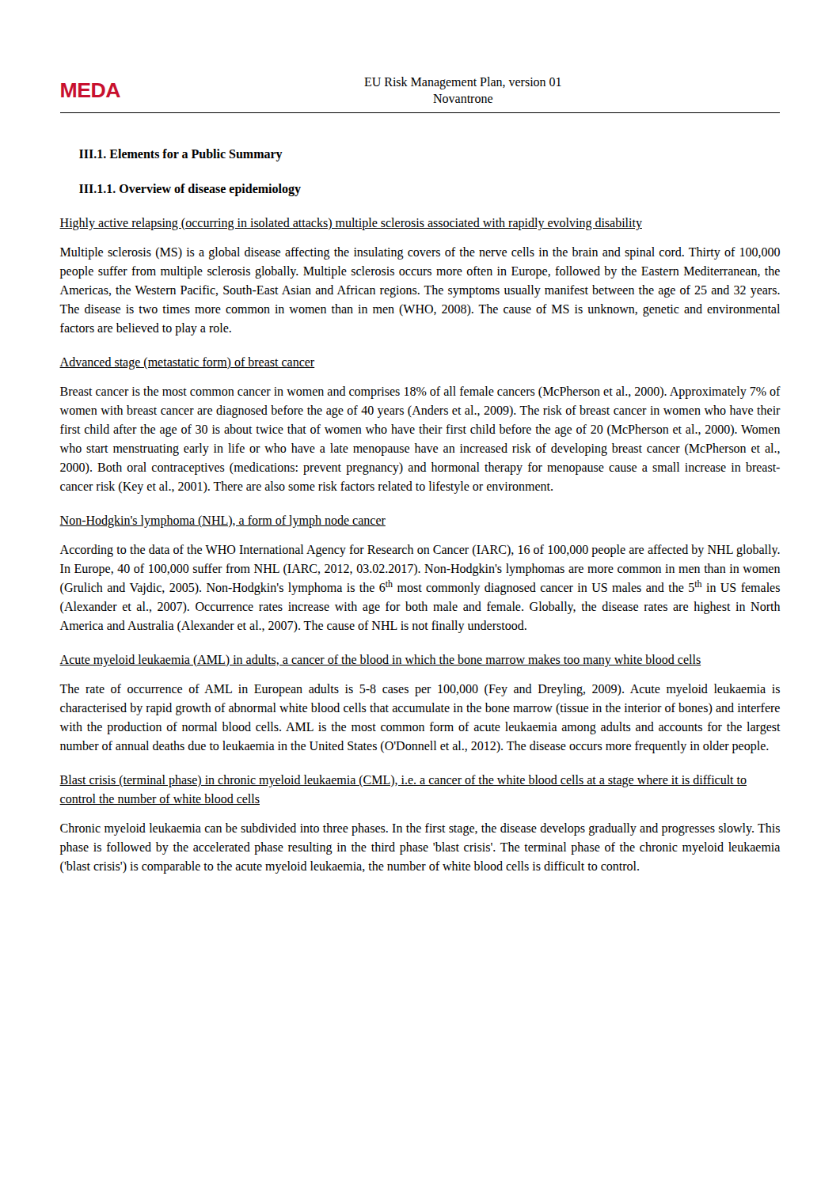MEDA
EU Risk Management Plan, version 01
Novantrone
III.1. Elements for a Public Summary
III.1.1. Overview of disease epidemiology
Highly active relapsing (occurring in isolated attacks) multiple sclerosis associated with rapidly evolving disability
Multiple sclerosis (MS) is a global disease affecting the insulating covers of the nerve cells in the brain and spinal cord. Thirty of 100,000 people suffer from multiple sclerosis globally. Multiple sclerosis occurs more often in Europe, followed by the Eastern Mediterranean, the Americas, the Western Pacific, South-East Asian and African regions. The symptoms usually manifest between the age of 25 and 32 years. The disease is two times more common in women than in men (WHO, 2008). The cause of MS is unknown, genetic and environmental factors are believed to play a role.
Advanced stage (metastatic form) of breast cancer
Breast cancer is the most common cancer in women and comprises 18% of all female cancers (McPherson et al., 2000). Approximately 7% of women with breast cancer are diagnosed before the age of 40 years (Anders et al., 2009). The risk of breast cancer in women who have their first child after the age of 30 is about twice that of women who have their first child before the age of 20 (McPherson et al., 2000). Women who start menstruating early in life or who have a late menopause have an increased risk of developing breast cancer (McPherson et al., 2000). Both oral contraceptives (medications: prevent pregnancy) and hormonal therapy for menopause cause a small increase in breast-cancer risk (Key et al., 2001). There are also some risk factors related to lifestyle or environment.
Non-Hodgkin's lymphoma (NHL), a form of lymph node cancer
According to the data of the WHO International Agency for Research on Cancer (IARC), 16 of 100,000 people are affected by NHL globally. In Europe, 40 of 100,000 suffer from NHL (IARC, 2012, 03.02.2017). Non-Hodgkin's lymphomas are more common in men than in women (Grulich and Vajdic, 2005). Non-Hodgkin's lymphoma is the 6th most commonly diagnosed cancer in US males and the 5th in US females (Alexander et al., 2007). Occurrence rates increase with age for both male and female. Globally, the disease rates are highest in North America and Australia (Alexander et al., 2007). The cause of NHL is not finally understood.
Acute myeloid leukaemia (AML) in adults, a cancer of the blood in which the bone marrow makes too many white blood cells
The rate of occurrence of AML in European adults is 5-8 cases per 100,000 (Fey and Dreyling, 2009). Acute myeloid leukaemia is characterised by rapid growth of abnormal white blood cells that accumulate in the bone marrow (tissue in the interior of bones) and interfere with the production of normal blood cells. AML is the most common form of acute leukaemia among adults and accounts for the largest number of annual deaths due to leukaemia in the United States (O'Donnell et al., 2012). The disease occurs more frequently in older people.
Blast crisis (terminal phase) in chronic myeloid leukaemia (CML), i.e. a cancer of the white blood cells at a stage where it is difficult to control the number of white blood cells
Chronic myeloid leukaemia can be subdivided into three phases. In the first stage, the disease develops gradually and progresses slowly. This phase is followed by the accelerated phase resulting in the third phase 'blast crisis'. The terminal phase of the chronic myeloid leukaemia ('blast crisis') is comparable to the acute myeloid leukaemia, the number of white blood cells is difficult to control.